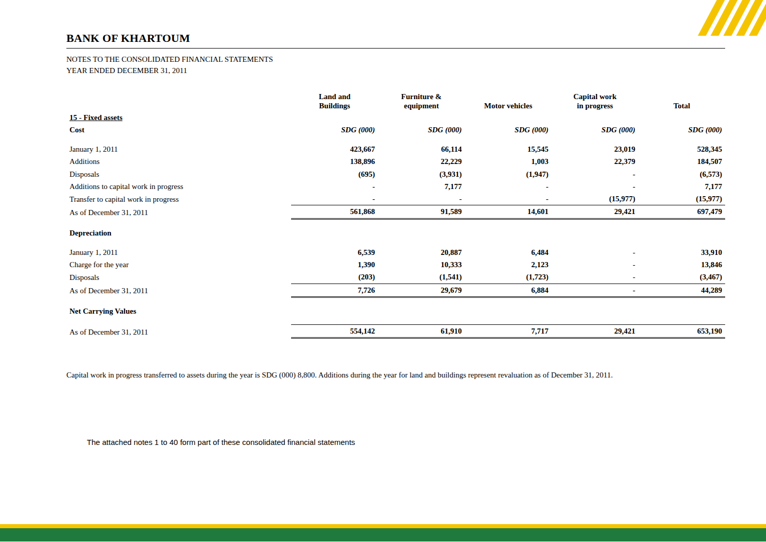BANK OF KHARTOUM
NOTES TO THE CONSOLIDATED FINANCIAL STATEMENTS
YEAR ENDED DECEMBER 31, 2011
| | Land and Buildings | Furniture & equipment | Motor vehicles | Capital work in progress | Total |
| --- | --- | --- | --- | --- | --- |
| 15 - Fixed assets | | | | | |
| Cost | SDG (000) | SDG (000) | SDG (000) | SDG (000) | SDG (000) |
| January 1, 2011 | 423,667 | 66,114 | 15,545 | 23,019 | 528,345 |
| Additions | 138,896 | 22,229 | 1,003 | 22,379 | 184,507 |
| Disposals | (695) | (3,931) | (1,947) | - | (6,573) |
| Additions to capital work in progress | - | 7,177 | - | - | 7,177 |
| Transfer to capital work in progress | - | - | - | (15,977) | (15,977) |
| As of December 31, 2011 | 561,868 | 91,589 | 14,601 | 29,421 | 697,479 |
| Depreciation | |
| January 1, 2011 | 6,539 | 20,887 | 6,484 | - | 33,910 |
| Charge for the year | 1,390 | 10,333 | 2,123 | - | 13,846 |
| Disposals | (203) | (1,541) | (1,723) | - | (3,467) |
| As of December 31, 2011 | 7,726 | 29,679 | 6,884 | - | 44,289 |
| Net Carrying Values | |
| As of December 31, 2011 | 554,142 | 61,910 | 7,717 | 29,421 | 653,190 |
Capital work in progress transferred to assets during the year is SDG (000) 8,800. Additions during the year for land and buildings represent revaluation as of December 31, 2011.
The attached notes 1 to 40 form part of these consolidated financial statements